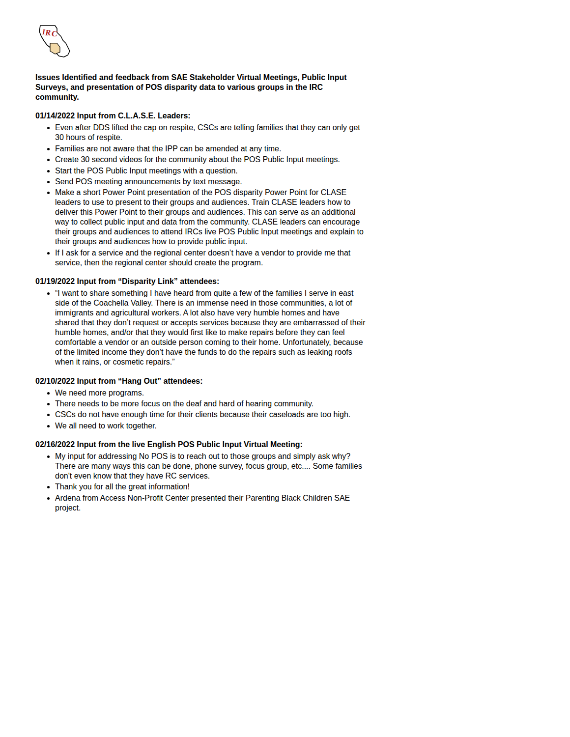I R C
Issues Identified and feedback from SAE Stakeholder Virtual Meetings, Public Input Surveys, and presentation of POS disparity data to various groups in the IRC community.
01/14/2022 Input from C.L.A.S.E. Leaders:
Even after DDS lifted the cap on respite, CSCs are telling families that they can only get 30 hours of respite.
Families are not aware that the IPP can be amended at any time.
Create 30 second videos for the community about the POS Public Input meetings.
Start the POS Public Input meetings with a question.
Send POS meeting announcements by text message.
Make a short Power Point presentation of the POS disparity Power Point for CLASE leaders to use to present to their groups and audiences. Train CLASE leaders how to deliver this Power Point to their groups and audiences. This can serve as an additional way to collect public input and data from the community. CLASE leaders can encourage their groups and audiences to attend IRCs live POS Public Input meetings and explain to their groups and audiences how to provide public input.
If I ask for a service and the regional center doesn’t have a vendor to provide me that service, then the regional center should create the program.
01/19/2022 Input from “Disparity Link” attendees:
“I want to share something I have heard from quite a few of the families I serve in east side of the Coachella Valley. There is an immense need in those communities, a lot of immigrants and agricultural workers. A lot also have very humble homes and have shared that they don’t request or accepts services because they are embarrassed of their humble homes, and/or that they would first like to make repairs before they can feel comfortable a vendor or an outside person coming to their home. Unfortunately, because of the limited income they don’t have the funds to do the repairs such as leaking roofs when it rains, or cosmetic repairs.”
02/10/2022 Input from “Hang Out” attendees:
We need more programs.
There needs to be more focus on the deaf and hard of hearing community.
CSCs do not have enough time for their clients because their caseloads are too high.
We all need to work together.
02/16/2022 Input from the live English POS Public Input Virtual Meeting:
My input for addressing No POS is to reach out to those groups and simply ask why? There are many ways this can be done, phone survey, focus group, etc.... Some families don't even know that they have RC services.
Thank you for all the great information!
Ardena from Access Non-Profit Center presented their Parenting Black Children SAE project.